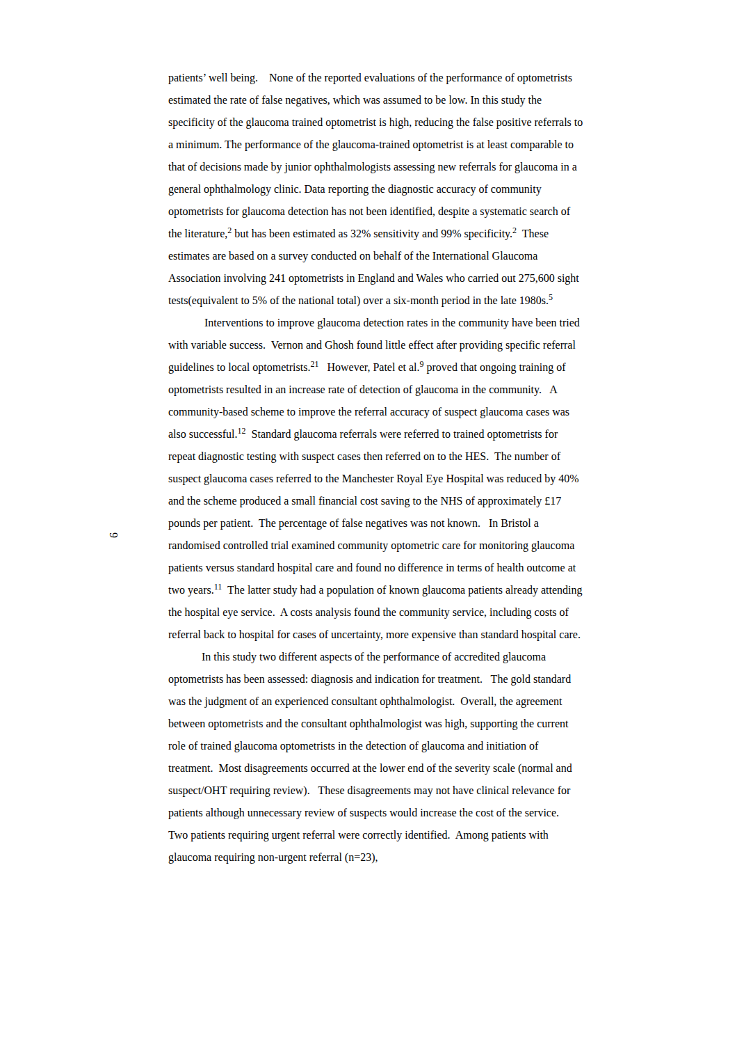6
patients’ well being. None of the reported evaluations of the performance of optometrists estimated the rate of false negatives, which was assumed to be low. In this study the specificity of the glaucoma trained optometrist is high, reducing the false positive referrals to a minimum. The performance of the glaucoma-trained optometrist is at least comparable to that of decisions made by junior ophthalmologists assessing new referrals for glaucoma in a general ophthalmology clinic. Data reporting the diagnostic accuracy of community optometrists for glaucoma detection has not been identified, despite a systematic search of the literature,2 but has been estimated as 32% sensitivity and 99% specificity.2 These estimates are based on a survey conducted on behalf of the International Glaucoma Association involving 241 optometrists in England and Wales who carried out 275,600 sight tests(equivalent to 5% of the national total) over a six-month period in the late 1980s.5
Interventions to improve glaucoma detection rates in the community have been tried with variable success. Vernon and Ghosh found little effect after providing specific referral guidelines to local optometrists.21 However, Patel et al.9 proved that ongoing training of optometrists resulted in an increase rate of detection of glaucoma in the community. A community-based scheme to improve the referral accuracy of suspect glaucoma cases was also successful.12 Standard glaucoma referrals were referred to trained optometrists for repeat diagnostic testing with suspect cases then referred on to the HES. The number of suspect glaucoma cases referred to the Manchester Royal Eye Hospital was reduced by 40% and the scheme produced a small financial cost saving to the NHS of approximately £17 pounds per patient. The percentage of false negatives was not known. In Bristol a randomised controlled trial examined community optometric care for monitoring glaucoma patients versus standard hospital care and found no difference in terms of health outcome at two years.11 The latter study had a population of known glaucoma patients already attending the hospital eye service. A costs analysis found the community service, including costs of referral back to hospital for cases of uncertainty, more expensive than standard hospital care.
In this study two different aspects of the performance of accredited glaucoma optometrists has been assessed: diagnosis and indication for treatment. The gold standard was the judgment of an experienced consultant ophthalmologist. Overall, the agreement between optometrists and the consultant ophthalmologist was high, supporting the current role of trained glaucoma optometrists in the detection of glaucoma and initiation of treatment. Most disagreements occurred at the lower end of the severity scale (normal and suspect/OHT requiring review). These disagreements may not have clinical relevance for patients although unnecessary review of suspects would increase the cost of the service. Two patients requiring urgent referral were correctly identified. Among patients with glaucoma requiring non-urgent referral (n=23),